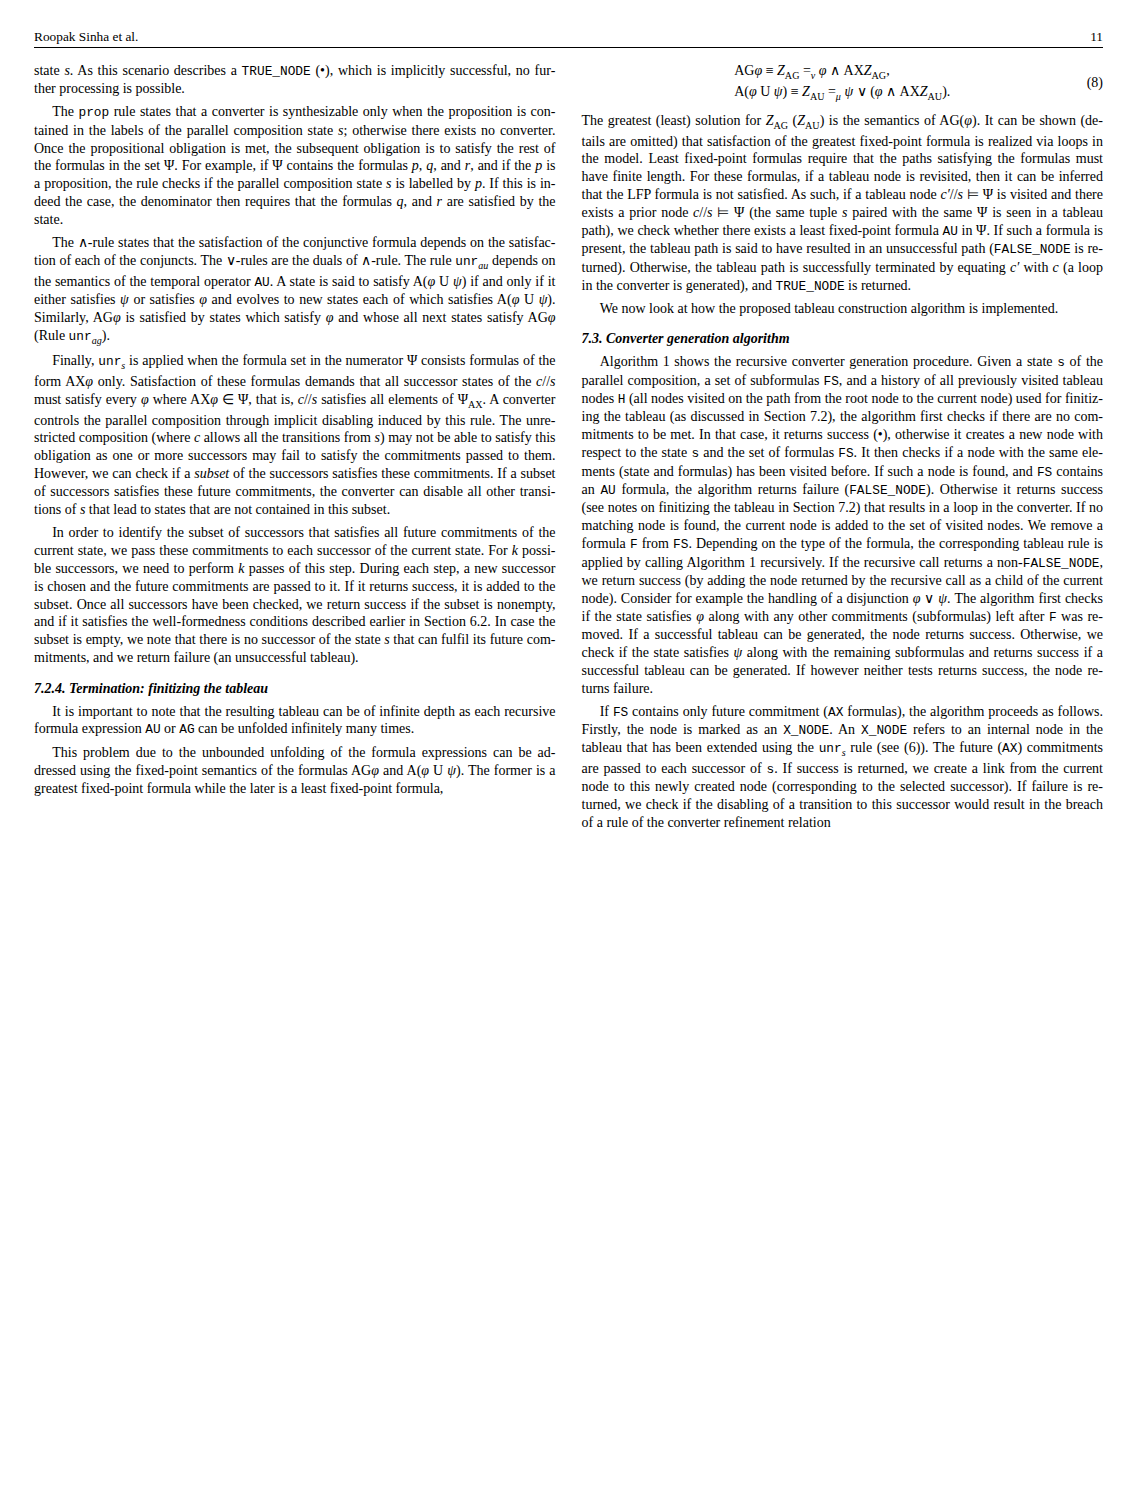Roopak Sinha et al. 11
state s. As this scenario describes a TRUE_NODE (•), which is implicitly successful, no further processing is possible.
The prop rule states that a converter is synthesizable only when the proposition is contained in the labels of the parallel composition state s; otherwise there exists no converter. Once the propositional obligation is met, the subsequent obligation is to satisfy the rest of the formulas in the set Ψ. For example, if Ψ contains the formulas p, q, and r, and if the p is a proposition, the rule checks if the parallel composition state s is labelled by p. If this is indeed the case, the denominator then requires that the formulas q, and r are satisfied by the state.
The ∧-rule states that the satisfaction of the conjunctive formula depends on the satisfaction of each of the conjuncts. The ∨-rules are the duals of ∧-rule. The rule unrau depends on the semantics of the temporal operator AU. A state is said to satisfy A(φ U ψ) if and only if it either satisfies ψ or satisfies φ and evolves to new states each of which satisfies A(φ U ψ). Similarly, AGφ is satisfied by states which satisfy φ and whose all next states satisfy AGφ (Rule unrag).
Finally, unrs is applied when the formula set in the numerator Ψ consists formulas of the form AXφ only. Satisfaction of these formulas demands that all successor states of the c//s must satisfy every φ where AXφ ∈ Ψ, that is, c//s satisfies all elements of ΨAX. A converter controls the parallel composition through implicit disabling induced by this rule. The unrestricted composition (where c allows all the transitions from s) may not be able to satisfy this obligation as one or more successors may fail to satisfy the commitments passed to them. However, we can check if a subset of the successors satisfies these commitments. If a subset of successors satisfies these future commitments, the converter can disable all other transitions of s that lead to states that are not contained in this subset.
In order to identify the subset of successors that satisfies all future commitments of the current state, we pass these commitments to each successor of the current state. For k possible successors, we need to perform k passes of this step. During each step, a new successor is chosen and the future commitments are passed to it. If it returns success, it is added to the subset. Once all successors have been checked, we return success if the subset is nonempty, and if it satisfies the well-formedness conditions described earlier in Section 6.2. In case the subset is empty, we note that there is no successor of the state s that can fulfil its future commitments, and we return failure (an unsuccessful tableau).
7.2.4. Termination: finitizing the tableau
It is important to note that the resulting tableau can be of infinite depth as each recursive formula expression AU or AG can be unfolded infinitely many times.
This problem due to the unbounded unfolding of the formula expressions can be addressed using the fixed-point semantics of the formulas AGφ and A(φ U ψ). The former is a greatest fixed-point formula while the later is a least fixed-point formula,
AGφ ≡ ZAG =ν φ ∧ AXZAG, A(φ U ψ) ≡ ZAU =μ ψ ∨ (φ ∧ AXZAU). (8)
The greatest (least) solution for ZAG (ZAU) is the semantics of AG(φ). It can be shown (details are omitted) that satisfaction of the greatest fixed-point formula is realized via loops in the model. Least fixed-point formulas require that the paths satisfying the formulas must have finite length. For these formulas, if a tableau node is revisited, then it can be inferred that the LFP formula is not satisfied. As such, if a tableau node c′//s ⊨ Ψ is visited and there exists a prior node c//s ⊨ Ψ (the same tuple s paired with the same Ψ is seen in a tableau path), we check whether there exists a least fixed-point formula AU in Ψ. If such a formula is present, the tableau path is said to have resulted in an unsuccessful path (FALSE_NODE is returned). Otherwise, the tableau path is successfully terminated by equating c′ with c (a loop in the converter is generated), and TRUE_NODE is returned.
We now look at how the proposed tableau construction algorithm is implemented.
7.3. Converter generation algorithm
Algorithm 1 shows the recursive converter generation procedure. Given a state s of the parallel composition, a set of subformulas FS, and a history of all previously visited tableau nodes H (all nodes visited on the path from the root node to the current node) used for finitizing the tableau (as discussed in Section 7.2), the algorithm first checks if there are no commitments to be met. In that case, it returns success (•), otherwise it creates a new node with respect to the state s and the set of formulas FS. It then checks if a node with the same elements (state and formulas) has been visited before. If such a node is found, and FS contains an AU formula, the algorithm returns failure (FALSE_NODE). Otherwise it returns success (see notes on finitizing the tableau in Section 7.2) that results in a loop in the converter. If no matching node is found, the current node is added to the set of visited nodes. We remove a formula F from FS. Depending on the type of the formula, the corresponding tableau rule is applied by calling Algorithm 1 recursively. If the recursive call returns a non-FALSE_NODE, we return success (by adding the node returned by the recursive call as a child of the current node). Consider for example the handling of a disjunction φ ∨ ψ. The algorithm first checks if the state satisfies φ along with any other commitments (subformulas) left after F was removed. If a successful tableau can be generated, the node returns success. Otherwise, we check if the state satisfies ψ along with the remaining subformulas and returns success if a successful tableau can be generated. If however neither tests returns success, the node returns failure.
If FS contains only future commitment (AX formulas), the algorithm proceeds as follows. Firstly, the node is marked as an X_NODE. An X_NODE refers to an internal node in the tableau that has been extended using the unrs rule (see (6)). The future (AX) commitments are passed to each successor of s. If success is returned, we create a link from the current node to this newly created node (corresponding to the selected successor). If failure is returned, we check if the disabling of a transition to this successor would result in the breach of a rule of the converter refinement relation